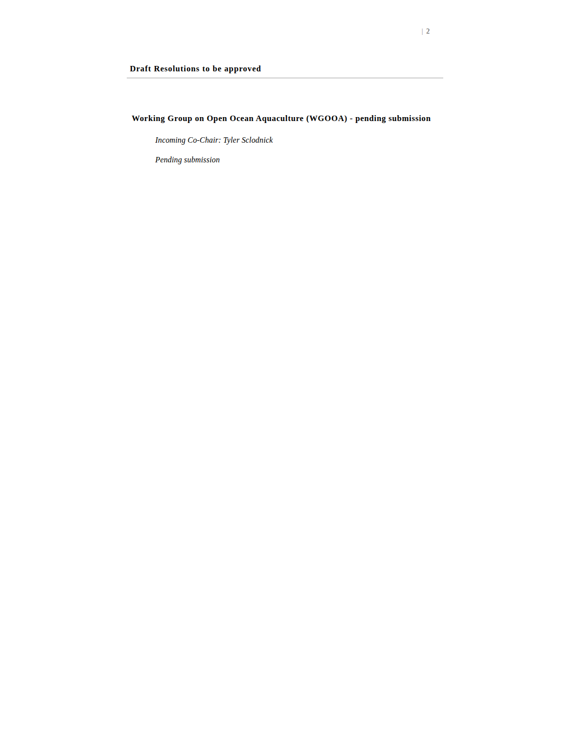| 2
Draft Resolutions to be approved
Working Group on Open Ocean Aquaculture (WGOOA) - pending submission
Incoming Co-Chair: Tyler Sclodnick
Pending submission